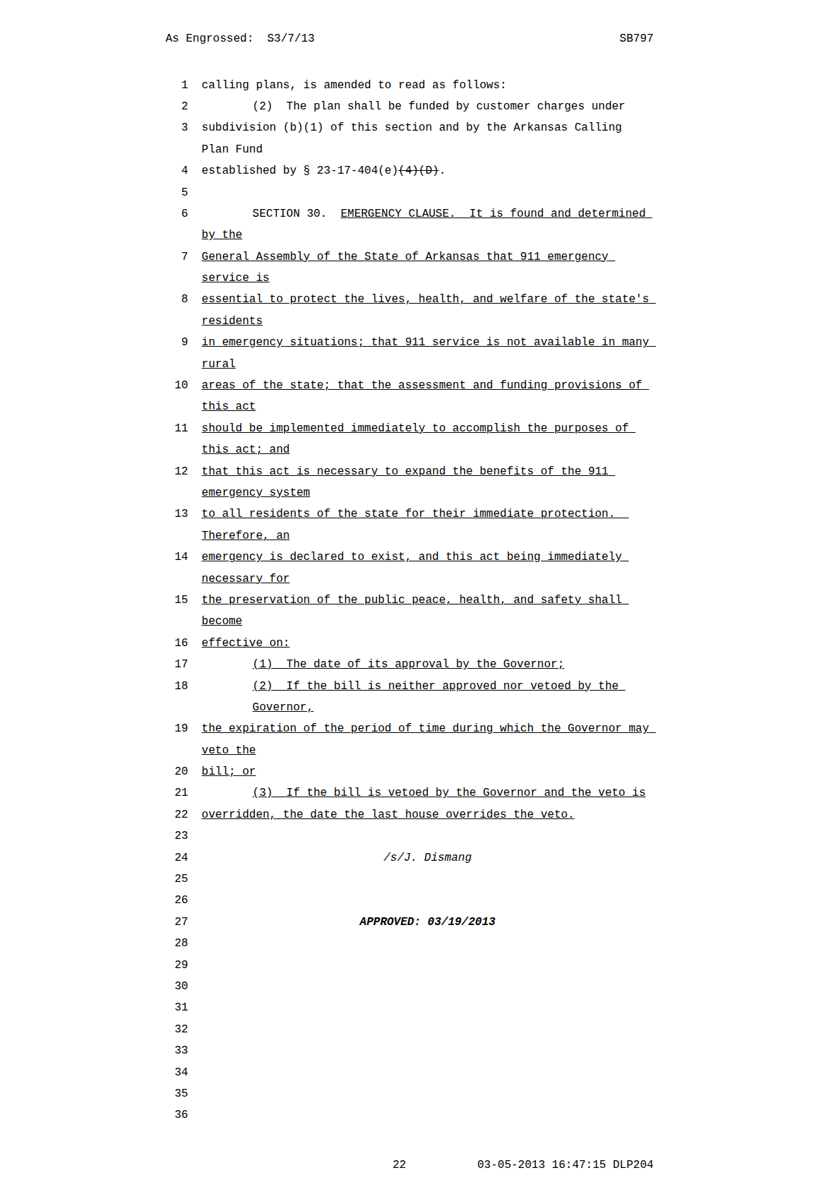As Engrossed: S3/7/13 SB797
calling plans, is amended to read as follows:
(2) The plan shall be funded by customer charges under
subdivision (b)(1) of this section and by the Arkansas Calling Plan Fund
established by § 23-17-404(e)(4)(D).
SECTION 30. EMERGENCY CLAUSE. It is found and determined by the
General Assembly of the State of Arkansas that 911 emergency service is
essential to protect the lives, health, and welfare of the state's residents
in emergency situations; that 911 service is not available in many rural
areas of the state; that the assessment and funding provisions of this act
should be implemented immediately to accomplish the purposes of this act; and
that this act is necessary to expand the benefits of the 911 emergency system
to all residents of the state for their immediate protection. Therefore, an
emergency is declared to exist, and this act being immediately necessary for
the preservation of the public peace, health, and safety shall become
effective on:
(1) The date of its approval by the Governor;
(2) If the bill is neither approved nor vetoed by the Governor,
the expiration of the period of time during which the Governor may veto the
bill; or
(3) If the bill is vetoed by the Governor and the veto is
overridden, the date the last house overrides the veto.
/s/J. Dismang
APPROVED: 03/19/2013
22 03-05-2013 16:47:15 DLP204